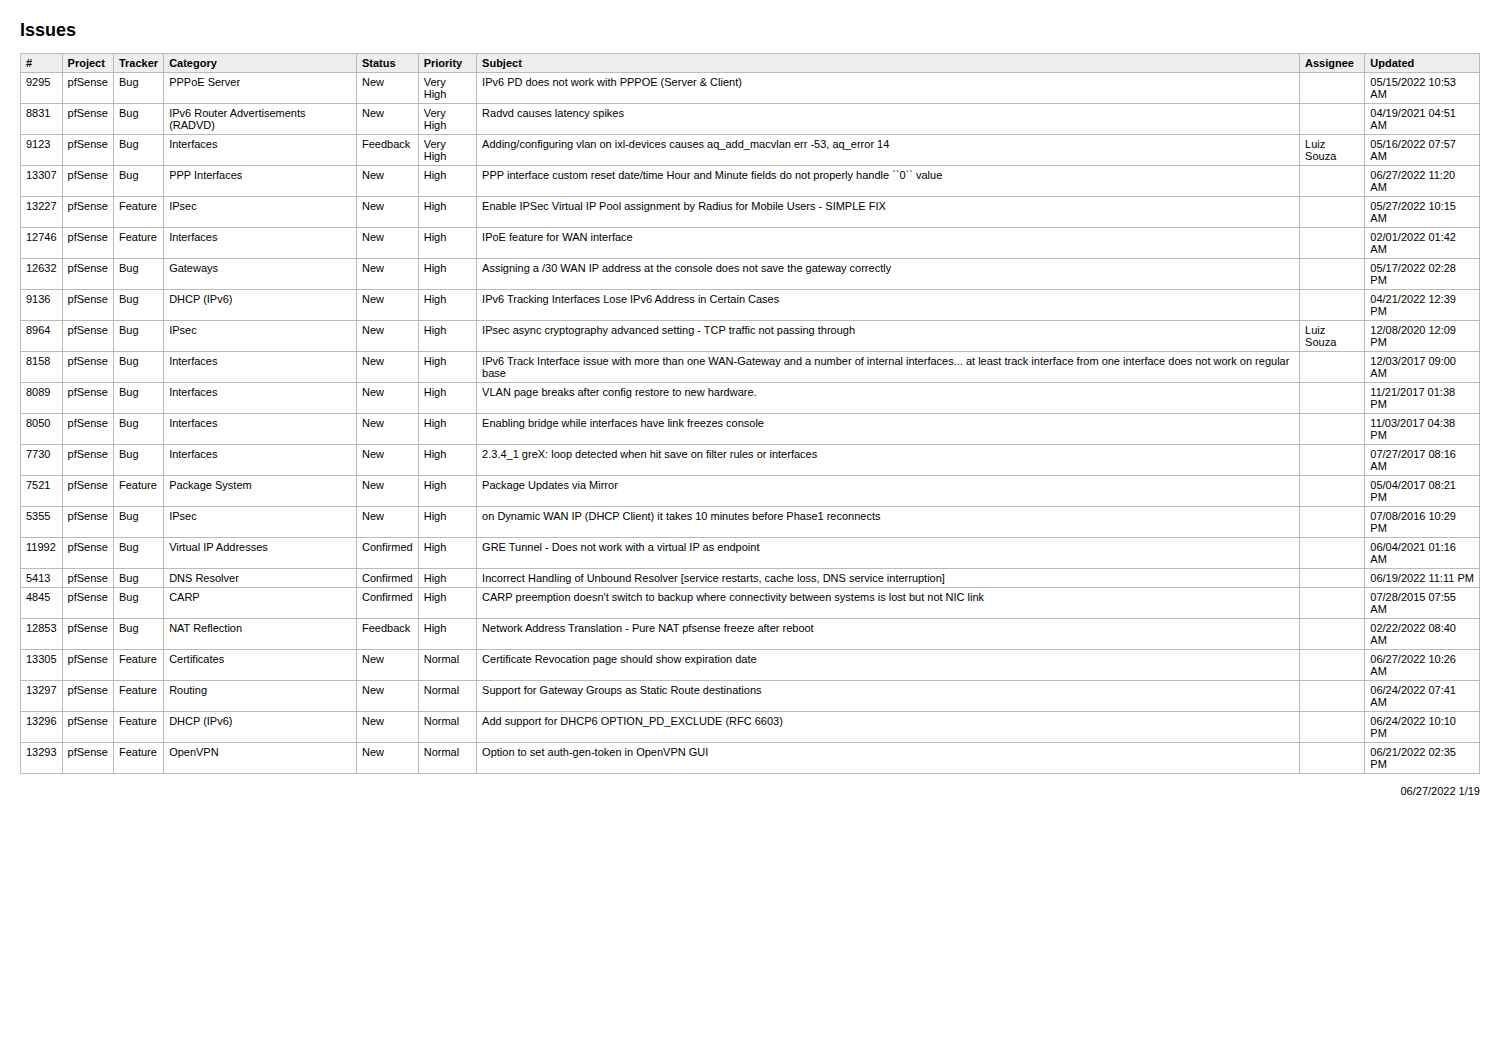Issues
| # | Project | Tracker | Category | Status | Priority | Subject | Assignee | Updated |
| --- | --- | --- | --- | --- | --- | --- | --- | --- |
| 9295 | pfSense | Bug | PPPoE Server | New | Very High | IPv6 PD does not work with PPPOE (Server & Client) | | 05/15/2022 10:53 AM |
| 8831 | pfSense | Bug | IPv6 Router Advertisements (RADVD) | New | Very High | Radvd causes latency spikes | | 04/19/2021 04:51 AM |
| 9123 | pfSense | Bug | Interfaces | Feedback | Very High | Adding/configuring vlan on ixl-devices causes aq_add_macvlan err -53, aq_error 14 | Luiz Souza | 05/16/2022 07:57 AM |
| 13307 | pfSense | Bug | PPP Interfaces | New | High | PPP interface custom reset date/time Hour and Minute fields do not properly handle ``0`` value | | 06/27/2022 11:20 AM |
| 13227 | pfSense | Feature | IPsec | New | High | Enable IPSec Virtual IP Pool assignment by Radius for Mobile Users - SIMPLE FIX | | 05/27/2022 10:15 AM |
| 12746 | pfSense | Feature | Interfaces | New | High | IPoE feature for WAN interface | | 02/01/2022 01:42 AM |
| 12632 | pfSense | Bug | Gateways | New | High | Assigning a /30 WAN IP address at the console does not save the gateway correctly | | 05/17/2022 02:28 PM |
| 9136 | pfSense | Bug | DHCP (IPv6) | New | High | IPv6 Tracking Interfaces Lose IPv6 Address in Certain Cases | | 04/21/2022 12:39 PM |
| 8964 | pfSense | Bug | IPsec | New | High | IPsec async cryptography advanced setting - TCP traffic not passing through | Luiz Souza | 12/08/2020 12:09 PM |
| 8158 | pfSense | Bug | Interfaces | New | High | IPv6 Track Interface issue with more than one WAN-Gateway and a number of internal interfaces... at least track interface from one interface does not work on regular base | | 12/03/2017 09:00 AM |
| 8089 | pfSense | Bug | Interfaces | New | High | VLAN page breaks after config restore to new hardware. | | 11/21/2017 01:38 PM |
| 8050 | pfSense | Bug | Interfaces | New | High | Enabling bridge while interfaces have link freezes console | | 11/03/2017 04:38 PM |
| 7730 | pfSense | Bug | Interfaces | New | High | 2.3.4_1 greX: loop detected when hit save on filter rules or interfaces | | 07/27/2017 08:16 AM |
| 7521 | pfSense | Feature | Package System | New | High | Package Updates via Mirror | | 05/04/2017 08:21 PM |
| 5355 | pfSense | Bug | IPsec | New | High | on Dynamic WAN IP (DHCP Client) it takes 10 minutes before Phase1 reconnects | | 07/08/2016 10:29 PM |
| 11992 | pfSense | Bug | Virtual IP Addresses | Confirmed | High | GRE Tunnel - Does not work with a virtual IP as endpoint | | 06/04/2021 01:16 AM |
| 5413 | pfSense | Bug | DNS Resolver | Confirmed | High | Incorrect Handling of Unbound Resolver [service restarts, cache loss, DNS service interruption] | | 06/19/2022 11:11 PM |
| 4845 | pfSense | Bug | CARP | Confirmed | High | CARP preemption doesn't switch to backup where connectivity between systems is lost but not NIC link | | 07/28/2015 07:55 AM |
| 12853 | pfSense | Bug | NAT Reflection | Feedback | High | Network Address Translation - Pure NAT pfsense freeze after reboot | | 02/22/2022 08:40 AM |
| 13305 | pfSense | Feature | Certificates | New | Normal | Certificate Revocation page should show expiration date | | 06/27/2022 10:26 AM |
| 13297 | pfSense | Feature | Routing | New | Normal | Support for Gateway Groups as Static Route destinations | | 06/24/2022 07:41 AM |
| 13296 | pfSense | Feature | DHCP (IPv6) | New | Normal | Add support for DHCP6 OPTION_PD_EXCLUDE (RFC 6603) | | 06/24/2022 10:10 PM |
| 13293 | pfSense | Feature | OpenVPN | New | Normal | Option to set auth-gen-token in OpenVPN GUI | | 06/21/2022 02:35 PM |
06/27/2022 1/19